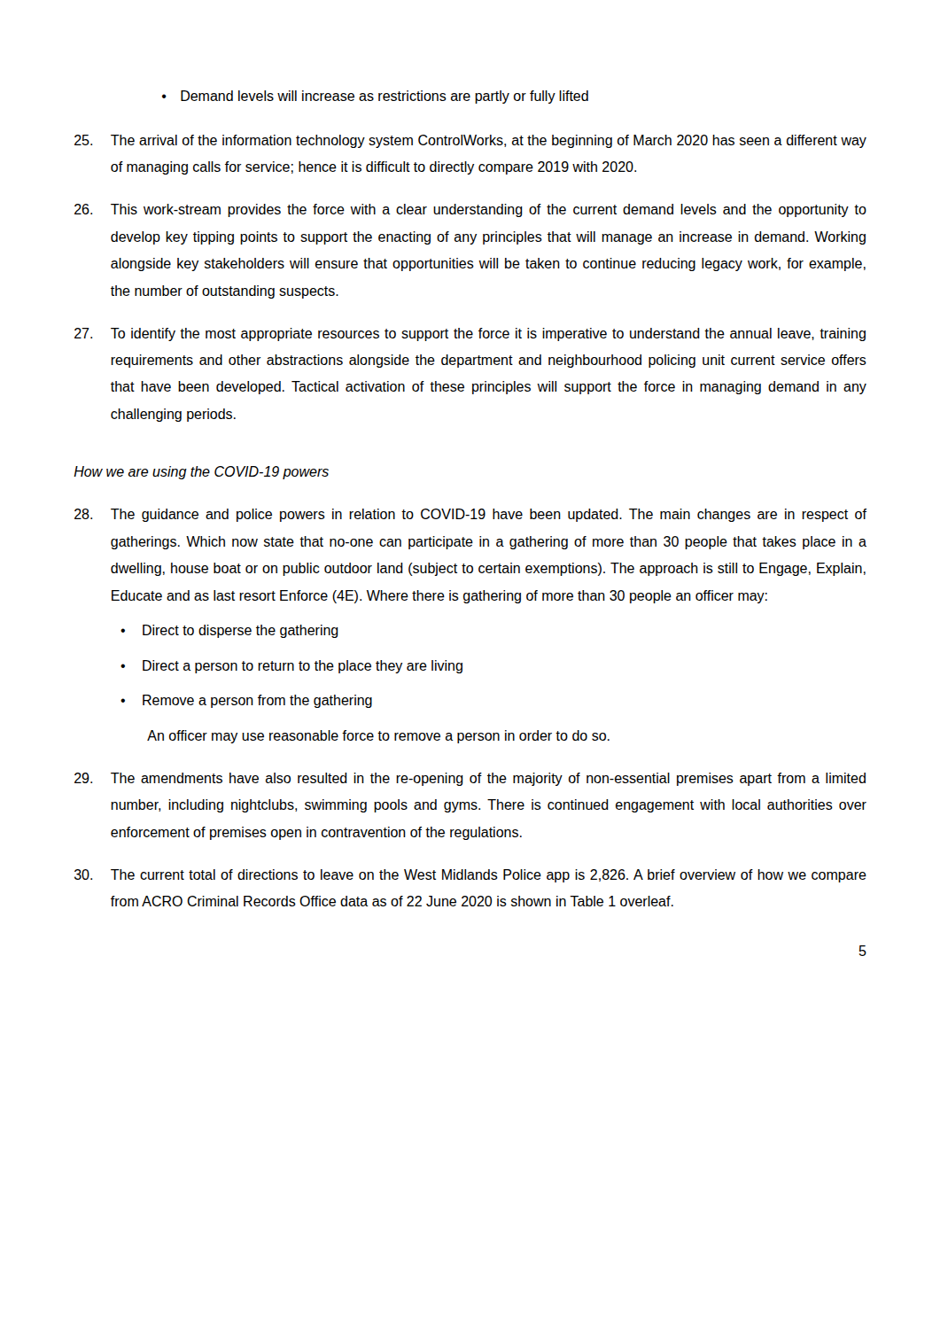Demand levels will increase as restrictions are partly or fully lifted
25. The arrival of the information technology system ControlWorks, at the beginning of March 2020 has seen a different way of managing calls for service; hence it is difficult to directly compare 2019 with 2020.
26. This work-stream provides the force with a clear understanding of the current demand levels and the opportunity to develop key tipping points to support the enacting of any principles that will manage an increase in demand. Working alongside key stakeholders will ensure that opportunities will be taken to continue reducing legacy work, for example, the number of outstanding suspects.
27. To identify the most appropriate resources to support the force it is imperative to understand the annual leave, training requirements and other abstractions alongside the department and neighbourhood policing unit current service offers that have been developed. Tactical activation of these principles will support the force in managing demand in any challenging periods.
How we are using the COVID-19 powers
28. The guidance and police powers in relation to COVID-19 have been updated. The main changes are in respect of gatherings. Which now state that no-one can participate in a gathering of more than 30 people that takes place in a dwelling, house boat or on public outdoor land (subject to certain exemptions). The approach is still to Engage, Explain, Educate and as last resort Enforce (4E). Where there is gathering of more than 30 people an officer may:
Direct to disperse the gathering
Direct a person to return to the place they are living
Remove a person from the gathering
An officer may use reasonable force to remove a person in order to do so.
29. The amendments have also resulted in the re-opening of the majority of non-essential premises apart from a limited number, including nightclubs, swimming pools and gyms. There is continued engagement with local authorities over enforcement of premises open in contravention of the regulations.
30. The current total of directions to leave on the West Midlands Police app is 2,826. A brief overview of how we compare from ACRO Criminal Records Office data as of 22 June 2020 is shown in Table 1 overleaf.
5